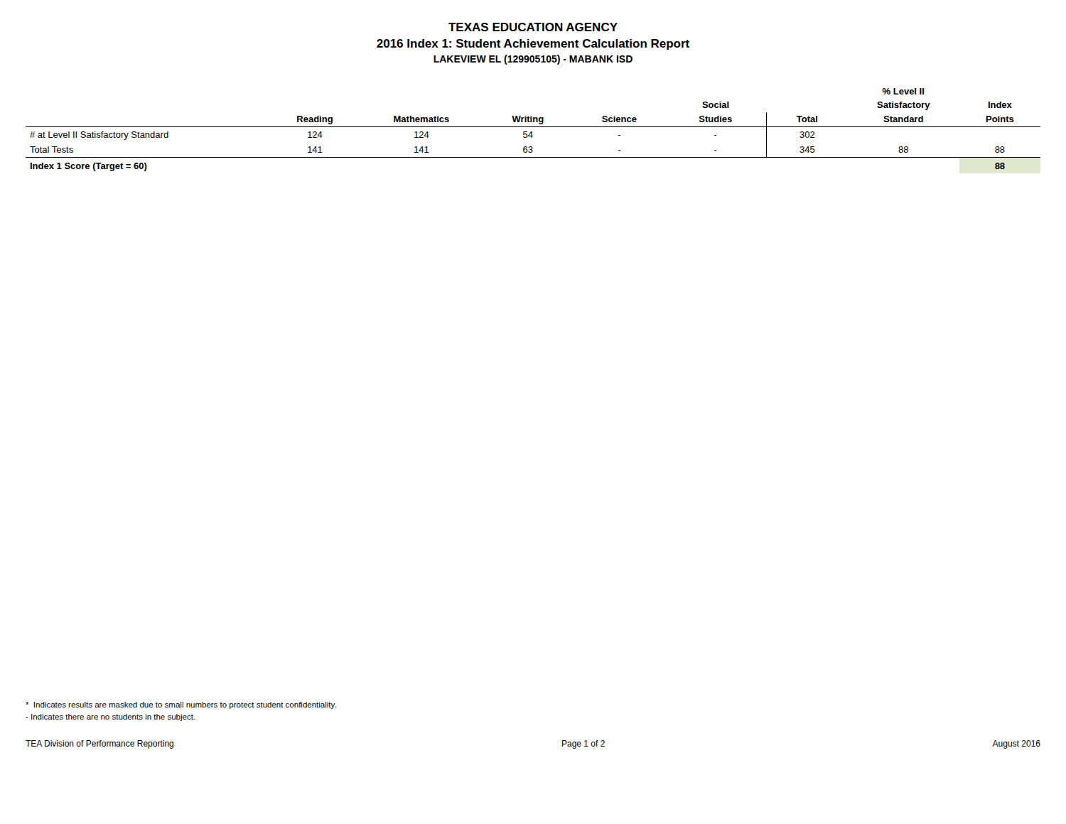TEXAS EDUCATION AGENCY
2016 Index 1: Student Achievement Calculation Report
LAKEVIEW EL (129905105) - MABANK ISD
| | | | | | | | % Level II | |
| --- | --- | --- | --- | --- | --- | --- | --- | --- |
| | | | | | Social | | Satisfactory | Index |
| | Reading | Mathematics | Writing | Science | Studies | Total | Standard | Points |
| # at Level II Satisfactory Standard | 124 | 124 | 54 | - | - | 302 | | |
| Total Tests | 141 | 141 | 63 | - | - | 345 | 88 | 88 |
| Index 1 Score (Target = 60) | | | | | | | | 88 |
* Indicates results are masked due to small numbers to protect student confidentiality.
- Indicates there are no students in the subject.
TEA Division of Performance Reporting
Page 1 of 2
August 2016